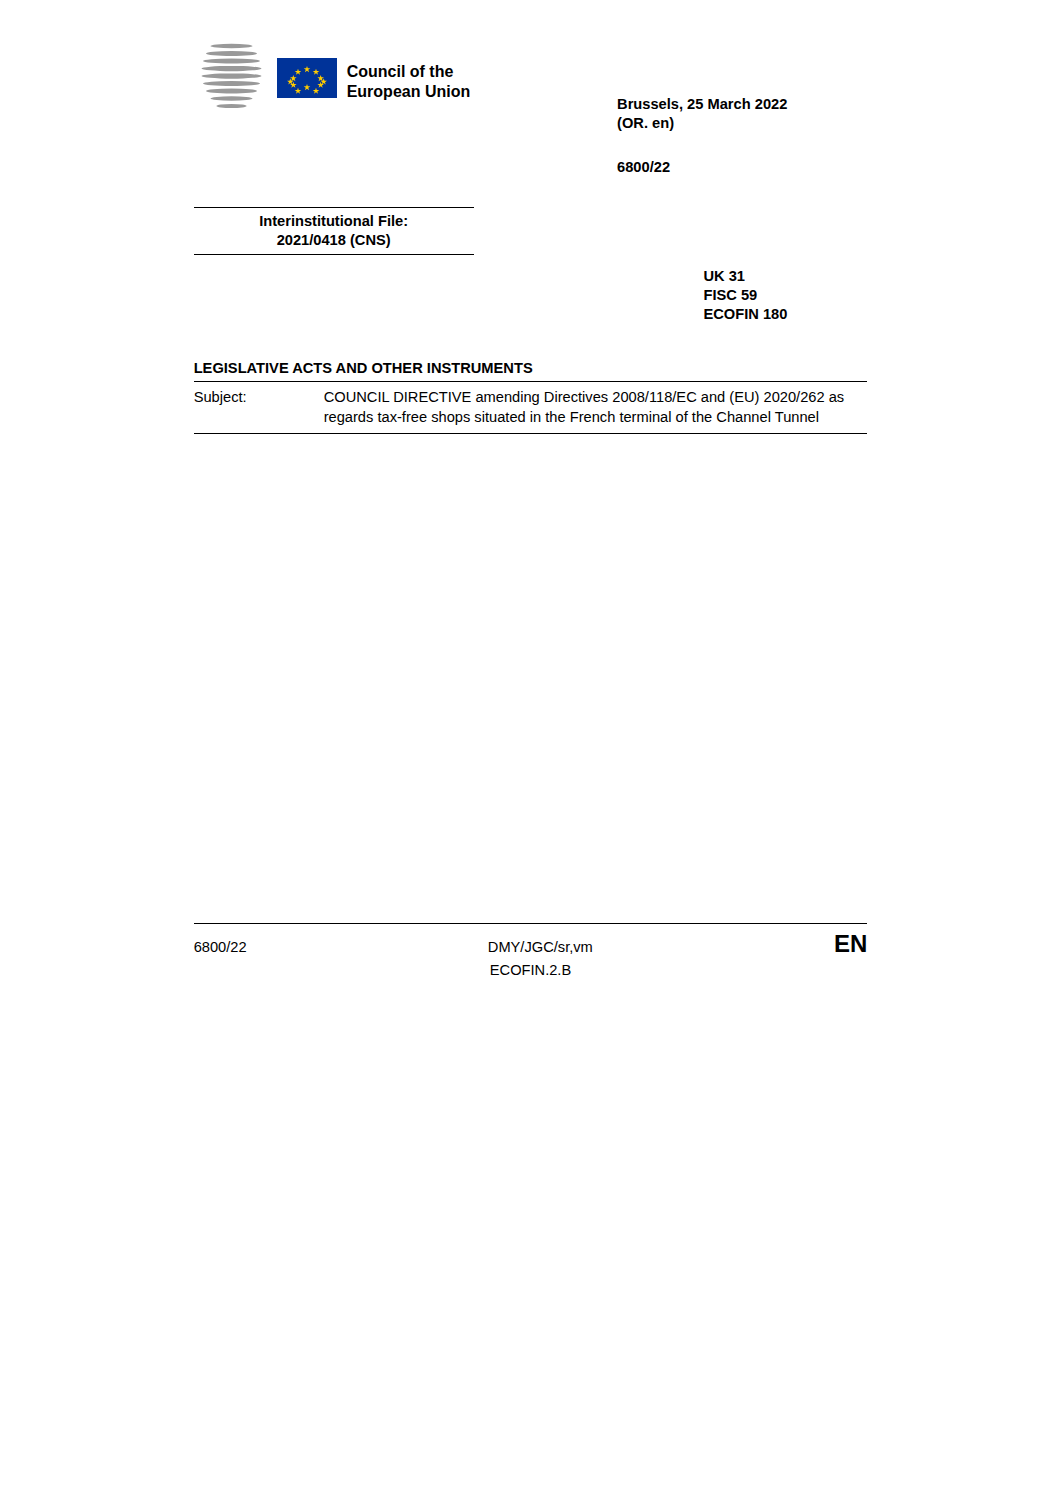Council of the
European Union
Brussels, 25 March 2022
(OR. en)
6800/22
Interinstitutional File:
2021/0418 (CNS)
UK 31
FISC 59
ECOFIN 180
LEGISLATIVE ACTS AND OTHER INSTRUMENTS
| Subject: | COUNCIL DIRECTIVE amending Directives 2008/118/EC and (EU) 2020/262 as regards tax-free shops situated in the French terminal of the Channel Tunnel |
6800/22 DMY/JGC/sr,vm EN
ECOFIN.2.B